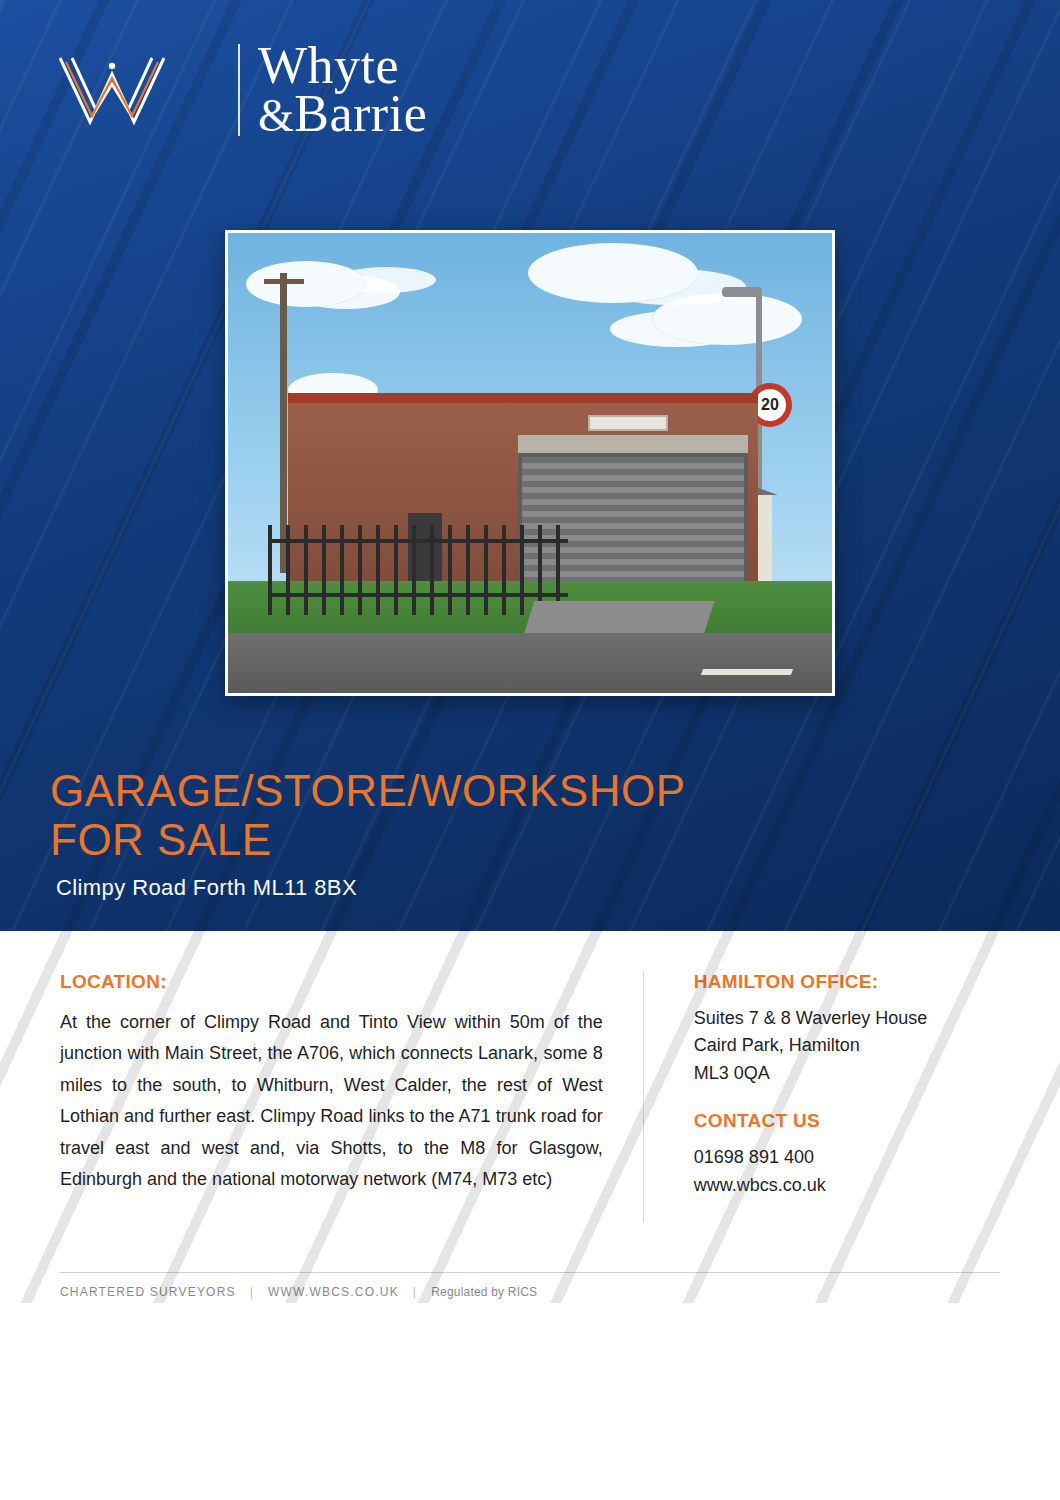Whyte &Barrie
20
GARAGE/STORE/WORKSHOP
FOR SALE
Climpy Road Forth ML11 8BX
LOCATION:
At the corner of Climpy Road and Tinto View within 50m of the junction with Main Street, the A706, which connects Lanark, some 8 miles to the south, to Whitburn, West Calder, the rest of West Lothian and further east. Climpy Road links to the A71 trunk road for travel east and west and, via Shotts, to the M8 for Glasgow, Edinburgh and the national motorway network (M74, M73 etc)
HAMILTON OFFICE:
Suites 7 & 8 Waverley House
Caird Park, Hamilton
ML3 0QA
CONTACT US
01698 891 400
www.wbcs.co.uk
Chartered Surveyors | www.wbcs.co.uk | Regulated by RICS